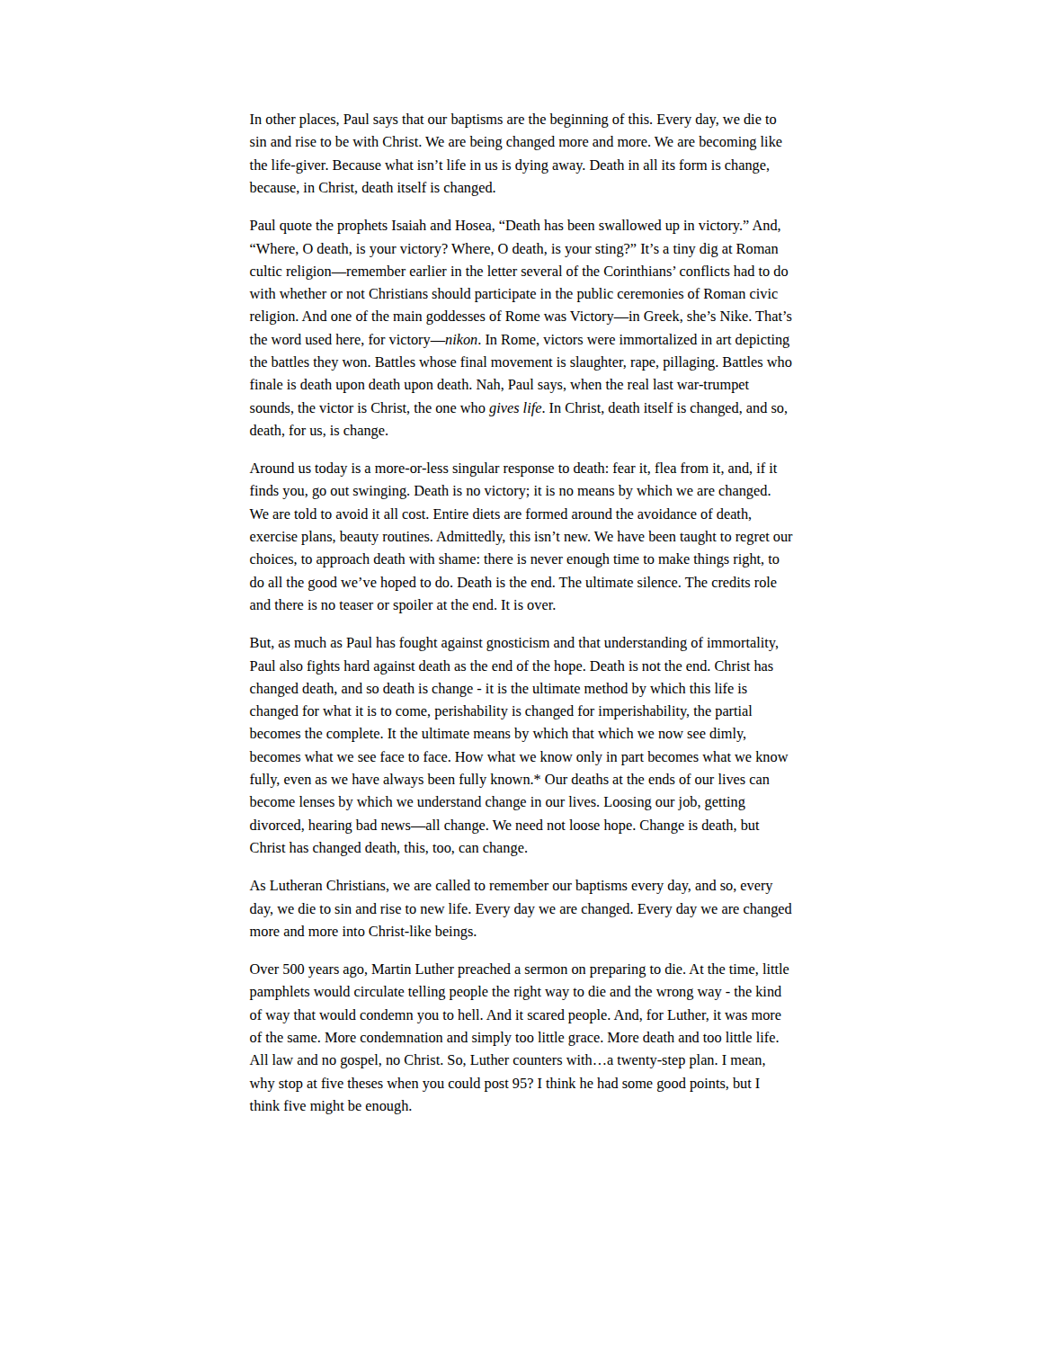In other places, Paul says that our baptisms are the beginning of this. Every day, we die to sin and rise to be with Christ. We are being changed more and more. We are becoming like the life-giver. Because what isn’t life in us is dying away. Death in all its form is change, because, in Christ, death itself is changed.
Paul quote the prophets Isaiah and Hosea, “Death has been swallowed up in victory.” And, “Where, O death, is your victory? Where, O death, is your sting?” It’s a tiny dig at Roman cultic religion—remember earlier in the letter several of the Corinthians’ conflicts had to do with whether or not Christians should participate in the public ceremonies of Roman civic religion. And one of the main goddesses of Rome was Victory—in Greek, she’s Nike. That’s the word used here, for victory—nikon. In Rome, victors were immortalized in art depicting the battles they won. Battles whose final movement is slaughter, rape, pillaging. Battles who finale is death upon death upon death. Nah, Paul says, when the real last war-trumpet sounds, the victor is Christ, the one who gives life. In Christ, death itself is changed, and so, death, for us, is change.
Around us today is a more-or-less singular response to death: fear it, flea from it, and, if it finds you, go out swinging. Death is no victory; it is no means by which we are changed. We are told to avoid it all cost. Entire diets are formed around the avoidance of death, exercise plans, beauty routines. Admittedly, this isn’t new. We have been taught to regret our choices, to approach death with shame: there is never enough time to make things right, to do all the good we’ve hoped to do. Death is the end. The ultimate silence. The credits role and there is no teaser or spoiler at the end. It is over.
But, as much as Paul has fought against gnosticism and that understanding of immortality, Paul also fights hard against death as the end of the hope. Death is not the end. Christ has changed death, and so death is change - it is the ultimate method by which this life is changed for what it is to come, perishability is changed for imperishability, the partial becomes the complete. It the ultimate means by which that which we now see dimly, becomes what we see face to face. How what we know only in part becomes what we know fully, even as we have always been fully known.* Our deaths at the ends of our lives can become lenses by which we understand change in our lives. Loosing our job, getting divorced, hearing bad news—all change. We need not loose hope. Change is death, but Christ has changed death, this, too, can change.
As Lutheran Christians, we are called to remember our baptisms every day, and so, every day, we die to sin and rise to new life. Every day we are changed. Every day we are changed more and more into Christ-like beings.
Over 500 years ago, Martin Luther preached a sermon on preparing to die. At the time, little pamphlets would circulate telling people the right way to die and the wrong way - the kind of way that would condemn you to hell. And it scared people. And, for Luther, it was more of the same. More condemnation and simply too little grace. More death and too little life. All law and no gospel, no Christ. So, Luther counters with…a twenty-step plan. I mean, why stop at five theses when you could post 95? I think he had some good points, but I think five might be enough.